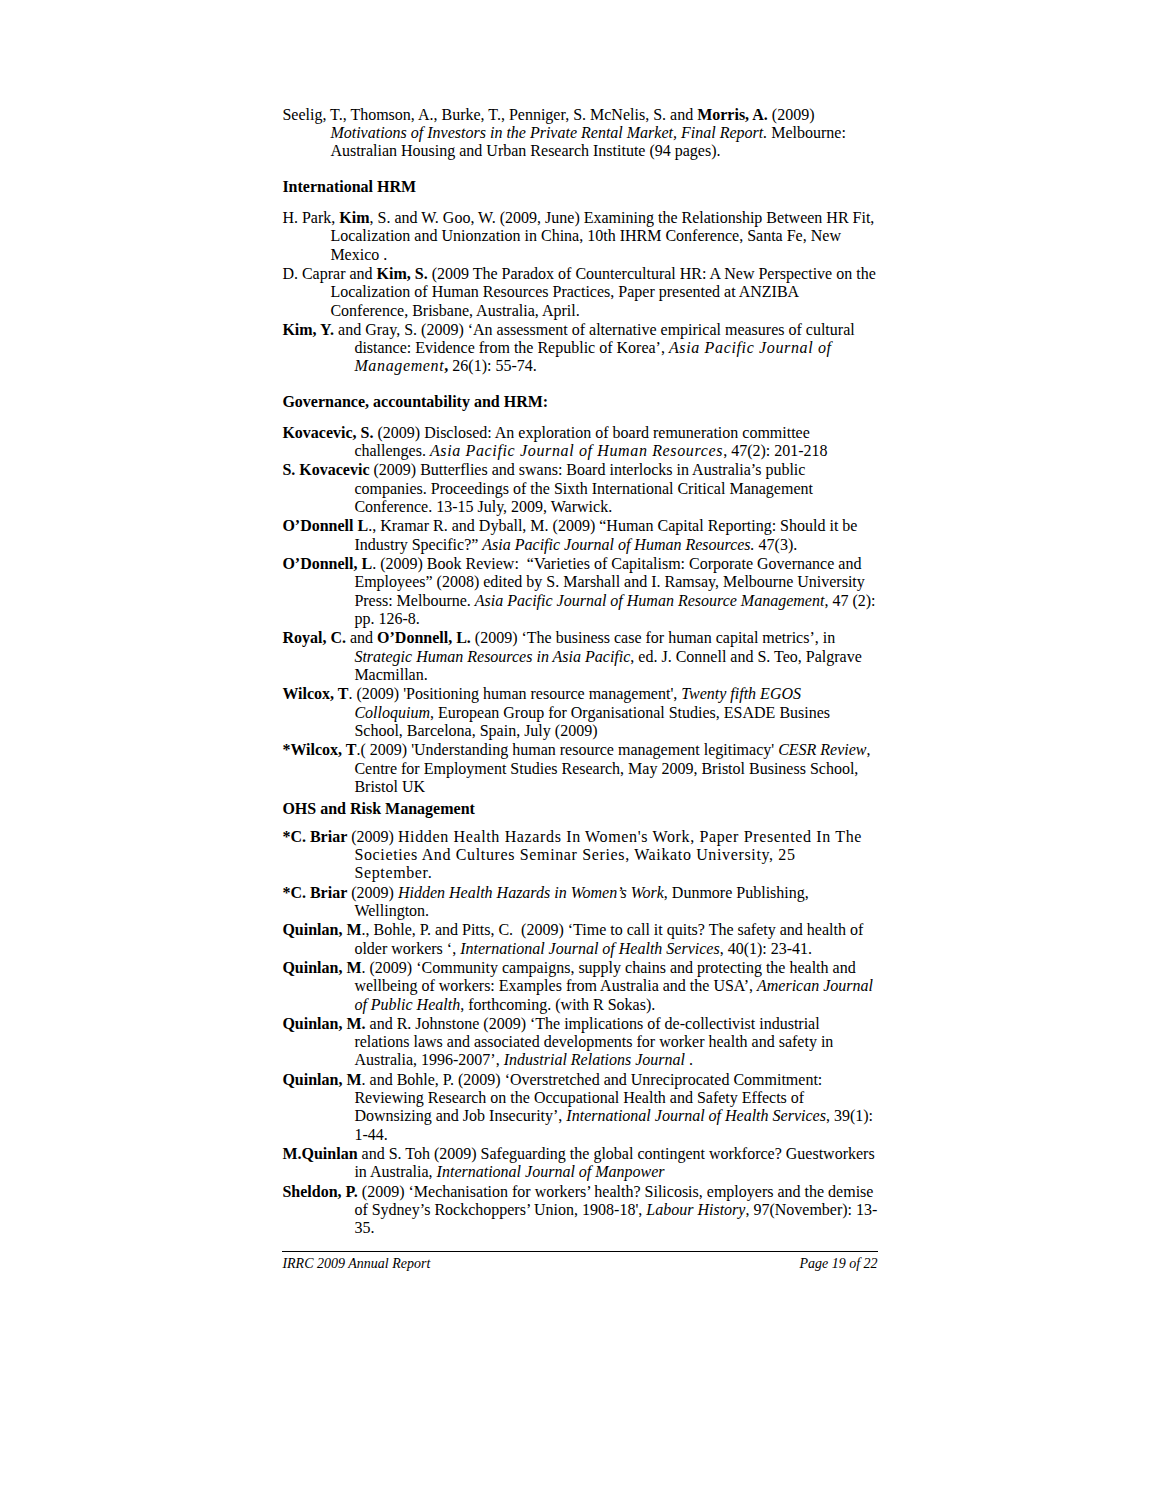Seelig, T., Thomson, A., Burke, T., Penniger, S. McNelis, S. and Morris, A. (2009) Motivations of Investors in the Private Rental Market, Final Report. Melbourne: Australian Housing and Urban Research Institute (94 pages).
International HRM
H. Park, Kim, S. and W. Goo, W. (2009, June) Examining the Relationship Between HR Fit, Localization and Unionzation in China, 10th IHRM Conference, Santa Fe, New Mexico .
D. Caprar and Kim, S. (2009 The Paradox of Countercultural HR: A New Perspective on the Localization of Human Resources Practices, Paper presented at ANZIBA Conference, Brisbane, Australia, April.
Kim, Y. and Gray, S. (2009) ‘An assessment of alternative empirical measures of cultural distance: Evidence from the Republic of Korea’, Asia Pacific Journal of Management, 26(1): 55-74.
Governance, accountability and HRM:
Kovacevic, S. (2009) Disclosed: An exploration of board remuneration committee challenges. Asia Pacific Journal of Human Resources, 47(2): 201-218
S. Kovacevic (2009) Butterflies and swans: Board interlocks in Australia’s public companies. Proceedings of the Sixth International Critical Management Conference. 13-15 July, 2009, Warwick.
O’Donnell L., Kramar R. and Dyball, M. (2009) “Human Capital Reporting: Should it be Industry Specific?” Asia Pacific Journal of Human Resources. 47(3).
O’Donnell, L. (2009) Book Review: “Varieties of Capitalism: Corporate Governance and Employees” (2008) edited by S. Marshall and I. Ramsay, Melbourne University Press: Melbourne. Asia Pacific Journal of Human Resource Management, 47 (2): pp. 126-8.
Royal, C. and O’Donnell, L. (2009) ‘The business case for human capital metrics’, in Strategic Human Resources in Asia Pacific, ed. J. Connell and S. Teo, Palgrave Macmillan.
Wilcox, T. (2009) 'Positioning human resource management', Twenty fifth EGOS Colloquium, European Group for Organisational Studies, ESADE Busines School, Barcelona, Spain, July (2009)
*Wilcox, T.( 2009) 'Understanding human resource management legitimacy' CESR Review, Centre for Employment Studies Research, May 2009, Bristol Business School, Bristol UK
OHS and Risk Management
*C. Briar (2009) Hidden Health Hazards In Women's Work, Paper Presented In The Societies And Cultures Seminar Series, Waikato University, 25 September.
*C. Briar (2009) Hidden Health Hazards in Women’s Work, Dunmore Publishing, Wellington.
Quinlan, M., Bohle, P. and Pitts, C. (2009) ‘Time to call it quits? The safety and health of older workers ‘, International Journal of Health Services, 40(1): 23-41.
Quinlan, M. (2009) ‘Community campaigns, supply chains and protecting the health and wellbeing of workers: Examples from Australia and the USA’, American Journal of Public Health, forthcoming. (with R Sokas).
Quinlan, M. and R. Johnstone (2009) ‘The implications of de-collectivist industrial relations laws and associated developments for worker health and safety in Australia, 1996-2007’, Industrial Relations Journal .
Quinlan, M. and Bohle, P. (2009) ‘Overstretched and Unreciprocated Commitment: Reviewing Research on the Occupational Health and Safety Effects of Downsizing and Job Insecurity’, International Journal of Health Services, 39(1): 1-44.
M.Quinlan and S. Toh (2009) Safeguarding the global contingent workforce? Guestworkers in Australia, International Journal of Manpower
Sheldon, P. (2009) ‘Mechanisation for workers’ health? Silicosis, employers and the demise of Sydney’s Rockchoppers’ Union, 1908-18', Labour History, 97(November): 13-35.
IRRC 2009 Annual Report Page 19 of 22